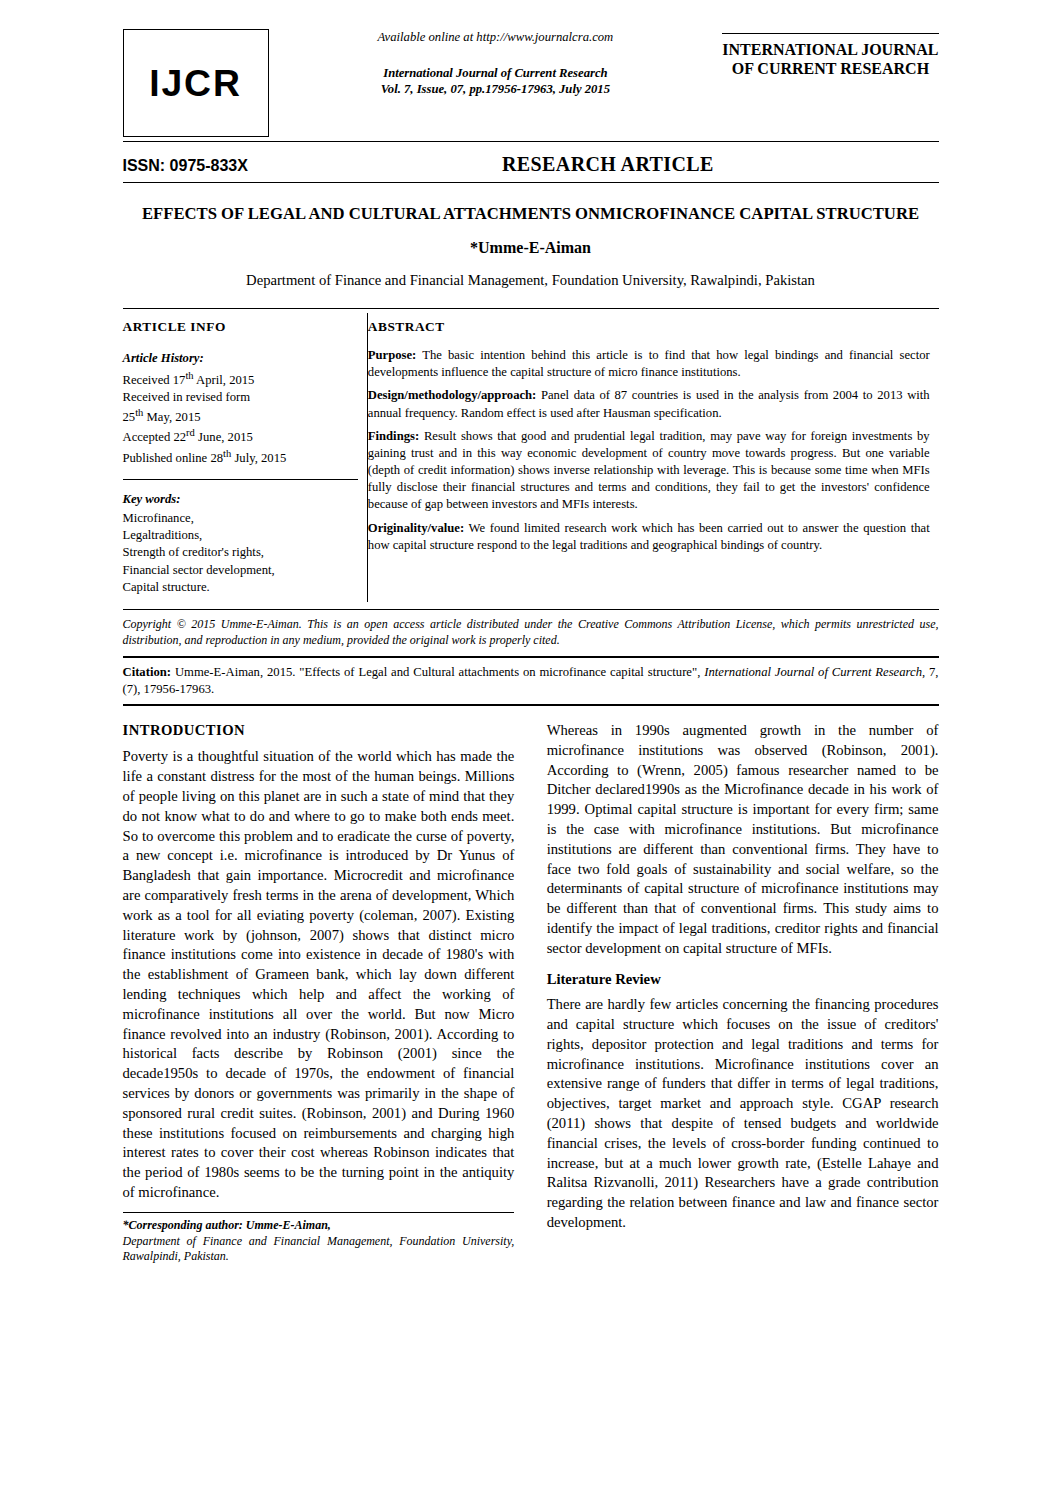IJCR
Available online at http://www.journalcra.com
International Journal of Current Research
Vol. 7, Issue, 07, pp.17956-17963, July 2015
INTERNATIONAL JOURNAL
OF CURRENT RESEARCH
ISSN: 0975-833X
RESEARCH ARTICLE
EFFECTS OF LEGAL AND CULTURAL ATTACHMENTS ONMICROFINANCE CAPITAL STRUCTURE
*Umme-E-Aiman
Department of Finance and Financial Management, Foundation University, Rawalpindi, Pakistan
| ARTICLE INFO | ABSTRACT |
| Article History: Received 17 th April, 2015 Received in revised form 25 th May, 2015 Accepted 22 rd June, 2015 Published online 28 th July, 2015 Key words: Microfinance, Legaltraditions, Strength of creditor's rights, Financial sector development, Capital structure. | Purpose: The basic intention behind this article is to find that how legal bindings and financial sector developments influence the capital structure of micro finance institutions. Design/methodology/approach: Panel data of 87 countries is used in the analysis from 2004 to 2013 with annual frequency. Random effect is used after Hausman specification. Findings: Result shows that good and prudential legal tradition, may pave way for foreign investments by gaining trust and in this way economic development of country move towards progress. But one variable (depth of credit information) shows inverse relationship with leverage. This is because some time when MFIs fully disclose their financial structures and terms and conditions, they fail to get the investors' confidence because of gap between investors and MFIs interests. Originality/value: We found limited research work which has been carried out to answer the question that how capital structure respond to the legal traditions and geographical bindings of country. |
Copyright © 2015 Umme-E-Aiman. This is an open access article distributed under the Creative Commons Attribution License, which permits unrestricted use, distribution, and reproduction in any medium, provided the original work is properly cited.
Citation: Umme-E-Aiman, 2015. "Effects of Legal and Cultural attachments on microfinance capital structure", International Journal of Current Research, 7, (7), 17956-17963.
INTRODUCTION
Poverty is a thoughtful situation of the world which has made the life a constant distress for the most of the human beings. Millions of people living on this planet are in such a state of mind that they do not know what to do and where to go to make both ends meet. So to overcome this problem and to eradicate the curse of poverty, a new concept i.e. microfinance is introduced by Dr Yunus of Bangladesh that gain importance. Microcredit and microfinance are comparatively fresh terms in the arena of development, Which work as a tool for all eviating poverty (coleman, 2007). Existing literature work by (johnson, 2007) shows that distinct micro finance institutions come into existence in decade of 1980's with the establishment of Grameen bank, which lay down different lending techniques which help and affect the working of microfinance institutions all over the world. But now Micro finance revolved into an industry (Robinson, 2001). According to historical facts describe by Robinson (2001) since the decade1950s to decade of 1970s, the endowment of financial services by donors or governments was primarily in the shape of sponsored rural credit suites. (Robinson, 2001) and During 1960 these institutions focused on reimbursements and charging high interest rates to cover their cost whereas Robinson indicates that the period of 1980s seems to be the turning point in the antiquity of microfinance.
*Corresponding author: Umme-E-Aiman,
Department of Finance and Financial Management, Foundation University, Rawalpindi, Pakistan.
Whereas in 1990s augmented growth in the number of microfinance institutions was observed (Robinson, 2001). According to (Wrenn, 2005) famous researcher named to be Ditcher declared1990s as the Microfinance decade in his work of 1999. Optimal capital structure is important for every firm; same is the case with microfinance institutions. But microfinance institutions are different than conventional firms. They have to face two fold goals of sustainability and social welfare, so the determinants of capital structure of microfinance institutions may be different than that of conventional firms. This study aims to identify the impact of legal traditions, creditor rights and financial sector development on capital structure of MFIs.
Literature Review
There are hardly few articles concerning the financing procedures and capital structure which focuses on the issue of creditors' rights, depositor protection and legal traditions and terms for microfinance institutions. Microfinance institutions cover an extensive range of funders that differ in terms of legal traditions, objectives, target market and approach style. CGAP research (2011) shows that despite of tensed budgets and worldwide financial crises, the levels of cross-border funding continued to increase, but at a much lower growth rate, (Estelle Lahaye and Ralitsa Rizvanolli, 2011) Researchers have a grade contribution regarding the relation between finance and law and finance sector development.